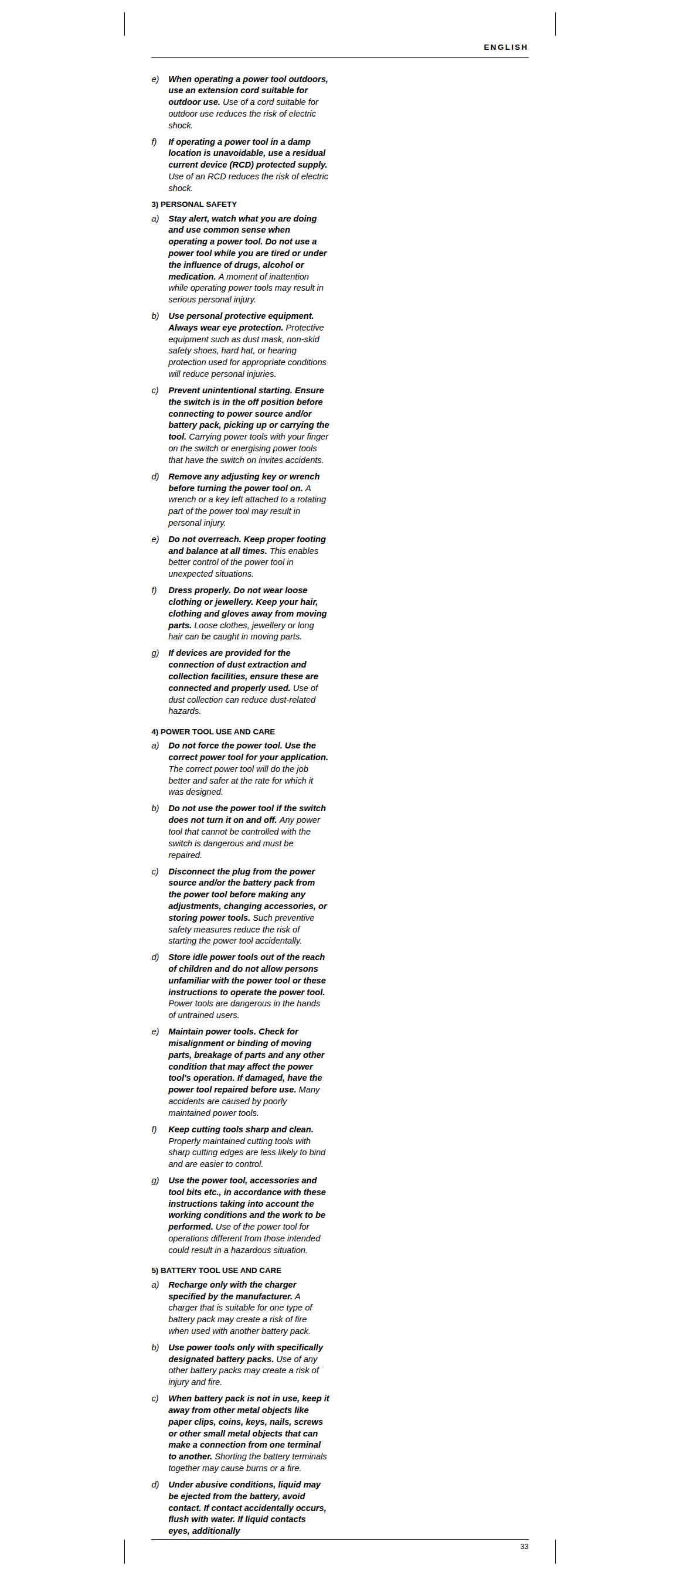ENGLISH
e) When operating a power tool outdoors, use an extension cord suitable for outdoor use. Use of a cord suitable for outdoor use reduces the risk of electric shock.
f) If operating a power tool in a damp location is unavoidable, use a residual current device (RCD) protected supply. Use of an RCD reduces the risk of electric shock.
3) PERSONAL SAFETY
a) Stay alert, watch what you are doing and use common sense when operating a power tool. Do not use a power tool while you are tired or under the influence of drugs, alcohol or medication. A moment of inattention while operating power tools may result in serious personal injury.
b) Use personal protective equipment. Always wear eye protection. Protective equipment such as dust mask, non-skid safety shoes, hard hat, or hearing protection used for appropriate conditions will reduce personal injuries.
c) Prevent unintentional starting. Ensure the switch is in the off position before connecting to power source and/or battery pack, picking up or carrying the tool. Carrying power tools with your finger on the switch or energising power tools that have the switch on invites accidents.
d) Remove any adjusting key or wrench before turning the power tool on. A wrench or a key left attached to a rotating part of the power tool may result in personal injury.
e) Do not overreach. Keep proper footing and balance at all times. This enables better control of the power tool in unexpected situations.
f) Dress properly. Do not wear loose clothing or jewellery. Keep your hair, clothing and gloves away from moving parts. Loose clothes, jewellery or long hair can be caught in moving parts.
g) If devices are provided for the connection of dust extraction and collection facilities, ensure these are connected and properly used. Use of dust collection can reduce dust-related hazards.
4) POWER TOOL USE AND CARE
a) Do not force the power tool. Use the correct power tool for your application. The correct power tool will do the job better and safer at the rate for which it was designed.
b) Do not use the power tool if the switch does not turn it on and off. Any power tool that cannot be controlled with the switch is dangerous and must be repaired.
c) Disconnect the plug from the power source and/or the battery pack from the power tool before making any adjustments, changing accessories, or storing power tools. Such preventive safety measures reduce the risk of starting the power tool accidentally.
d) Store idle power tools out of the reach of children and do not allow persons unfamiliar with the power tool or these instructions to operate the power tool. Power tools are dangerous in the hands of untrained users.
e) Maintain power tools. Check for misalignment or binding of moving parts, breakage of parts and any other condition that may affect the power tool's operation. If damaged, have the power tool repaired before use. Many accidents are caused by poorly maintained power tools.
f) Keep cutting tools sharp and clean. Properly maintained cutting tools with sharp cutting edges are less likely to bind and are easier to control.
g) Use the power tool, accessories and tool bits etc., in accordance with these instructions taking into account the working conditions and the work to be performed. Use of the power tool for operations different from those intended could result in a hazardous situation.
5) BATTERY TOOL USE AND CARE
a) Recharge only with the charger specified by the manufacturer. A charger that is suitable for one type of battery pack may create a risk of fire when used with another battery pack.
b) Use power tools only with specifically designated battery packs. Use of any other battery packs may create a risk of injury and fire.
c) When battery pack is not in use, keep it away from other metal objects like paper clips, coins, keys, nails, screws or other small metal objects that can make a connection from one terminal to another. Shorting the battery terminals together may cause burns or a fire.
d) Under abusive conditions, liquid may be ejected from the battery, avoid contact. If contact accidentally occurs, flush with water. If liquid contacts eyes, additionally
33